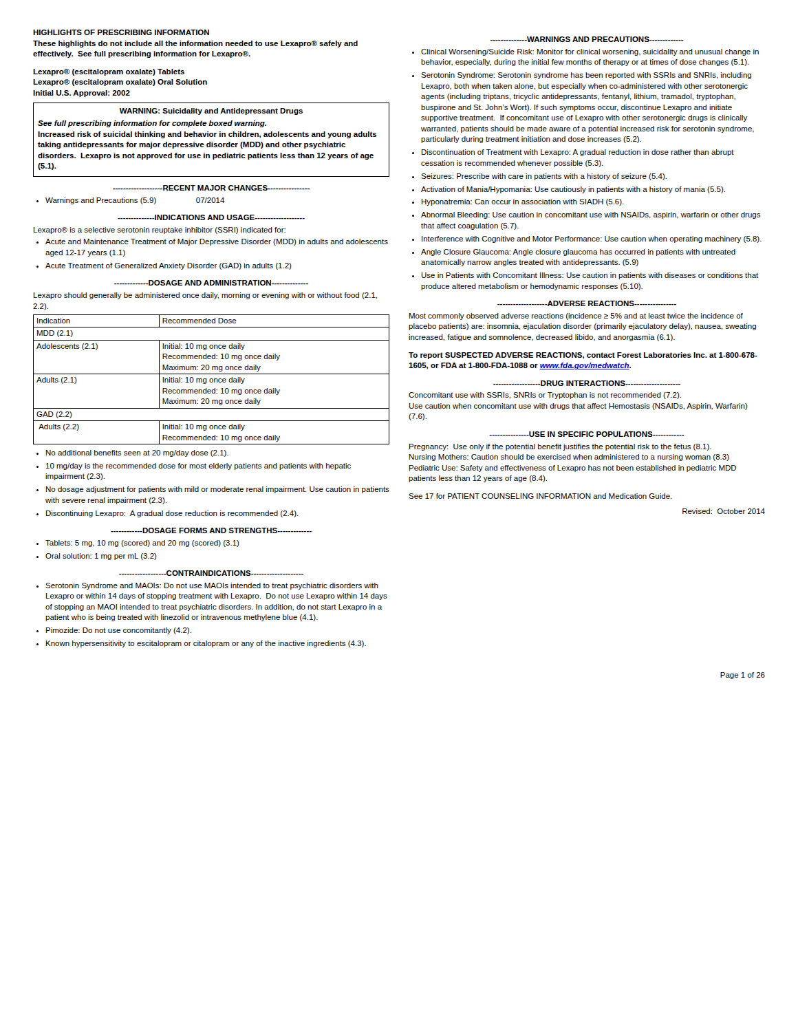HIGHLIGHTS OF PRESCRIBING INFORMATION
These highlights do not include all the information needed to use Lexapro® safely and effectively. See full prescribing information for Lexapro®.
Lexapro® (escitalopram oxalate) Tablets
Lexapro® (escitalopram oxalate) Oral Solution
Initial U.S. Approval: 2002
WARNING: Suicidality and Antidepressant Drugs
See full prescribing information for complete boxed warning.
Increased risk of suicidal thinking and behavior in children, adolescents and young adults taking antidepressants for major depressive disorder (MDD) and other psychiatric disorders. Lexapro is not approved for use in pediatric patients less than 12 years of age (5.1).
-------------------RECENT MAJOR CHANGES----------------
Warnings and Precautions (5.9) 07/2014
--------------INDICATIONS AND USAGE-------------------
Lexapro® is a selective serotonin reuptake inhibitor (SSRI) indicated for:
Acute and Maintenance Treatment of Major Depressive Disorder (MDD) in adults and adolescents aged 12-17 years (1.1)
Acute Treatment of Generalized Anxiety Disorder (GAD) in adults (1.2)
-------------DOSAGE AND ADMINISTRATION--------------
Lexapro should generally be administered once daily, morning or evening with or without food (2.1, 2.2).
| Indication | Recommended Dose |
| MDD (2.1) |
| Adolescents (2.1) | Initial: 10 mg once daily Recommended: 10 mg once daily Maximum: 20 mg once daily |
| Adults (2.1) | Initial: 10 mg once daily Recommended: 10 mg once daily Maximum: 20 mg once daily |
| GAD (2.2) |
| Adults (2.2) | Initial: 10 mg once daily Recommended: 10 mg once daily |
No additional benefits seen at 20 mg/day dose (2.1).
10 mg/day is the recommended dose for most elderly patients and patients with hepatic impairment (2.3).
No dosage adjustment for patients with mild or moderate renal impairment. Use caution in patients with severe renal impairment (2.3).
Discontinuing Lexapro: A gradual dose reduction is recommended (2.4).
------------DOSAGE FORMS AND STRENGTHS-------------
Tablets: 5 mg, 10 mg (scored) and 20 mg (scored) (3.1)
Oral solution: 1 mg per mL (3.2)
------------------CONTRAINDICATIONS--------------------
Serotonin Syndrome and MAOIs: Do not use MAOIs intended to treat psychiatric disorders with Lexapro or within 14 days of stopping treatment with Lexapro. Do not use Lexapro within 14 days of stopping an MAOI intended to treat psychiatric disorders. In addition, do not start Lexapro in a patient who is being treated with linezolid or intravenous methylene blue (4.1).
Pimozide: Do not use concomitantly (4.2).
Known hypersensitivity to escitalopram or citalopram or any of the inactive ingredients (4.3).
--------------WARNINGS AND PRECAUTIONS-------------
Clinical Worsening/Suicide Risk: Monitor for clinical worsening, suicidality and unusual change in behavior, especially, during the initial few months of therapy or at times of dose changes (5.1).
Serotonin Syndrome: Serotonin syndrome has been reported with SSRIs and SNRIs, including Lexapro, both when taken alone, but especially when co-administered with other serotonergic agents (including triptans, tricyclic antidepressants, fentanyl, lithium, tramadol, tryptophan, buspirone and St. John’s Wort). If such symptoms occur, discontinue Lexapro and initiate supportive treatment. If concomitant use of Lexapro with other serotonergic drugs is clinically warranted, patients should be made aware of a potential increased risk for serotonin syndrome, particularly during treatment initiation and dose increases (5.2).
Discontinuation of Treatment with Lexapro: A gradual reduction in dose rather than abrupt cessation is recommended whenever possible (5.3).
Seizures: Prescribe with care in patients with a history of seizure (5.4).
Activation of Mania/Hypomania: Use cautiously in patients with a history of mania (5.5).
Hyponatremia: Can occur in association with SIADH (5.6).
Abnormal Bleeding: Use caution in concomitant use with NSAIDs, aspirin, warfarin or other drugs that affect coagulation (5.7).
Interference with Cognitive and Motor Performance: Use caution when operating machinery (5.8).
Angle Closure Glaucoma: Angle closure glaucoma has occurred in patients with untreated anatomically narrow angles treated with antidepressants. (5.9)
Use in Patients with Concomitant Illness: Use caution in patients with diseases or conditions that produce altered metabolism or hemodynamic responses (5.10).
-------------------ADVERSE REACTIONS----------------
Most commonly observed adverse reactions (incidence ≥ 5% and at least twice the incidence of placebo patients) are: insomnia, ejaculation disorder (primarily ejaculatory delay), nausea, sweating increased, fatigue and somnolence, decreased libido, and anorgasmia (6.1).
To report SUSPECTED ADVERSE REACTIONS, contact Forest Laboratories Inc. at 1-800-678-1605, or FDA at 1-800-FDA-1088 or www.fda.gov/medwatch.
------------------DRUG INTERACTIONS---------------------
Concomitant use with SSRIs, SNRIs or Tryptophan is not recommended (7.2).
Use caution when concomitant use with drugs that affect Hemostasis (NSAIDs, Aspirin, Warfarin) (7.6).
---------------USE IN SPECIFIC POPULATIONS------------
Pregnancy: Use only if the potential benefit justifies the potential risk to the fetus (8.1).
Nursing Mothers: Caution should be exercised when administered to a nursing woman (8.3)
Pediatric Use: Safety and effectiveness of Lexapro has not been established in pediatric MDD patients less than 12 years of age (8.4).
See 17 for PATIENT COUNSELING INFORMATION and Medication Guide.
Revised: October 2014
Page 1 of 26